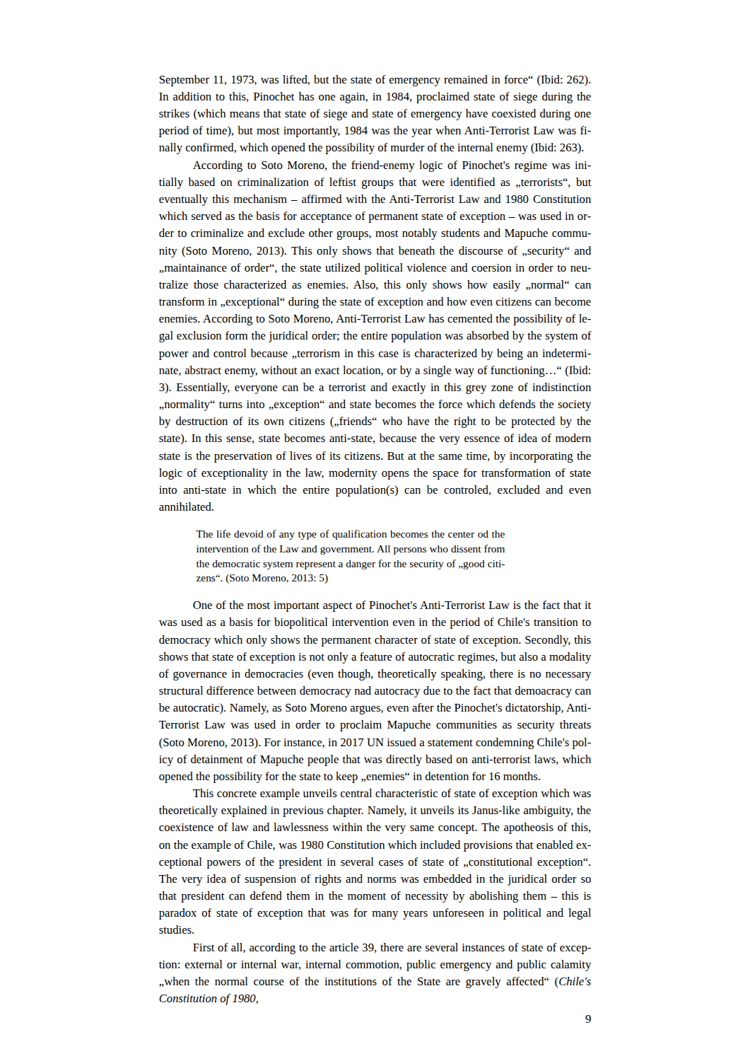September 11, 1973, was lifted, but the state of emergency remained in force“ (Ibid: 262). In addition to this, Pinochet has one again, in 1984, proclaimed state of siege during the strikes (which means that state of siege and state of emergency have coexisted during one period of time), but most importantly, 1984 was the year when Anti-Terrorist Law was finally confirmed, which opened the possibility of murder of the internal enemy (Ibid: 263).
According to Soto Moreno, the friend-enemy logic of Pinochet's regime was initially based on criminalization of leftist groups that were identified as „terrorists“, but eventually this mechanism – affirmed with the Anti-Terrorist Law and 1980 Constitution which served as the basis for acceptance of permanent state of exception – was used in order to criminalize and exclude other groups, most notably students and Mapuche community (Soto Moreno, 2013). This only shows that beneath the discourse of „security“ and „maintainance of order“, the state utilized political violence and coersion in order to neutralize those characterized as enemies. Also, this only shows how easily „normal“ can transform in „exceptional“ during the state of exception and how even citizens can become enemies. According to Soto Moreno, Anti-Terrorist Law has cemented the possibility of legal exclusion form the juridical order; the entire population was absorbed by the system of power and control because „terrorism in this case is characterized by being an indeterminate, abstract enemy, without an exact location, or by a single way of functioning…“ (Ibid: 3). Essentially, everyone can be a terrorist and exactly in this grey zone of indistinction „normality“ turns into „exception“ and state becomes the force which defends the society by destruction of its own citizens („friends“ who have the right to be protected by the state). In this sense, state becomes anti-state, because the very essence of idea of modern state is the preservation of lives of its citizens. But at the same time, by incorporating the logic of exceptionality in the law, modernity opens the space for transformation of state into anti-state in which the entire population(s) can be controled, excluded and even annihilated.
The life devoid of any type of qualification becomes the center od the intervention of the Law and government. All persons who dissent from the democratic system represent a danger for the security of „good citizens“. (Soto Moreno, 2013: 5)
One of the most important aspect of Pinochet's Anti-Terrorist Law is the fact that it was used as a basis for biopolitical intervention even in the period of Chile's transition to democracy which only shows the permanent character of state of exception. Secondly, this shows that state of exception is not only a feature of autocratic regimes, but also a modality of governance in democracies (even though, theoretically speaking, there is no necessary structural difference between democracy nad autocracy due to the fact that demoacracy can be autocratic). Namely, as Soto Moreno argues, even after the Pinochet's dictatorship, Anti-Terrorist Law was used in order to proclaim Mapuche communities as security threats (Soto Moreno, 2013). For instance, in 2017 UN issued a statement condemning Chile's policy of detainment of Mapuche people that was directly based on anti-terrorist laws, which opened the possibility for the state to keep „enemies“ in detention for 16 months.
This concrete example unveils central characteristic of state of exception which was theoretically explained in previous chapter. Namely, it unveils its Janus-like ambiguity, the coexistence of law and lawlessness within the very same concept. The apotheosis of this, on the example of Chile, was 1980 Constitution which included provisions that enabled exceptional powers of the president in several cases of state of „constitutional exception“. The very idea of suspension of rights and norms was embedded in the juridical order so that president can defend them in the moment of necessity by abolishing them – this is paradox of state of exception that was for many years unforeseen in political and legal studies.
First of all, according to the article 39, there are several instances of state of exception: external or internal war, internal commotion, public emergency and public calamity „when the normal course of the institutions of the State are gravely affected“ (Chile's Constitution of 1980,
9